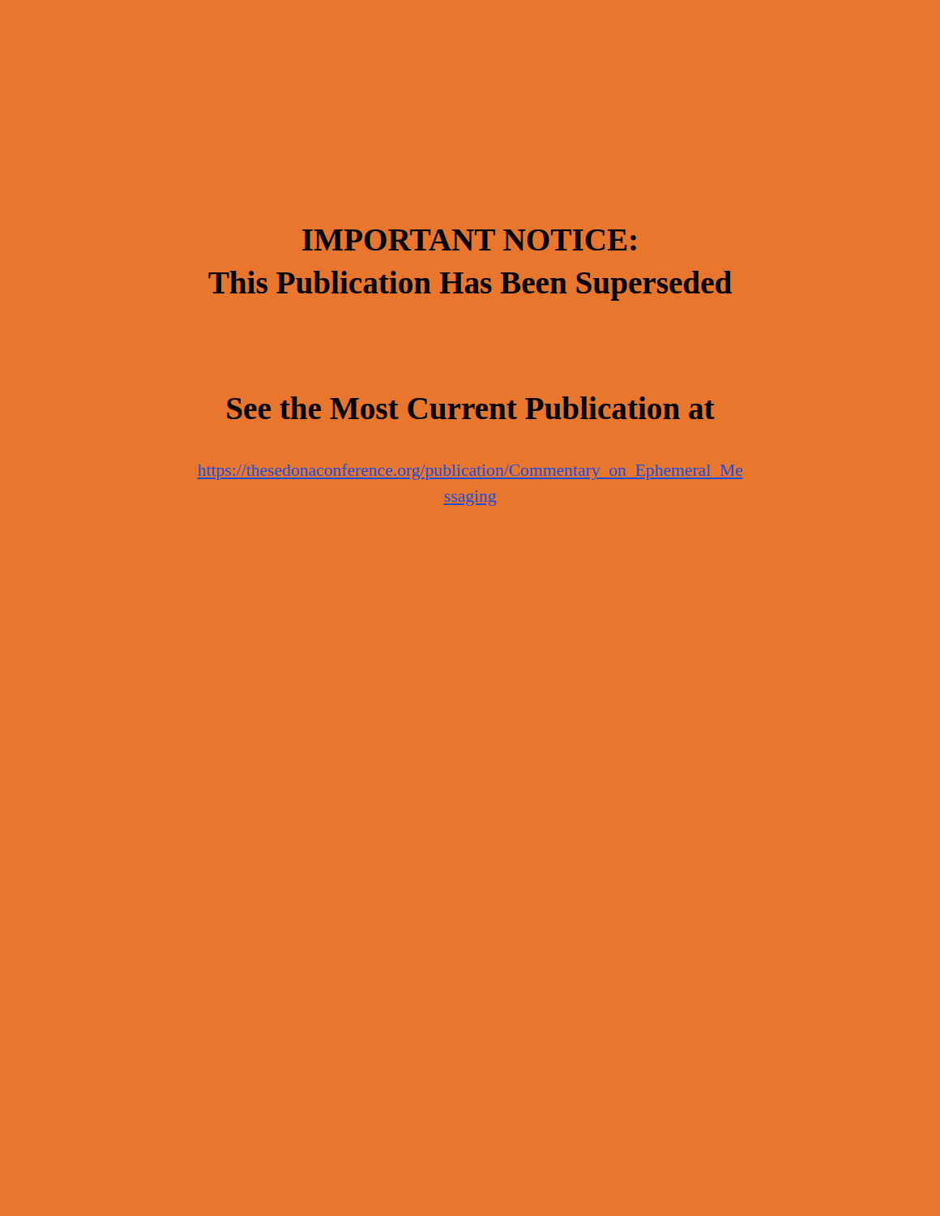IMPORTANT NOTICE: This Publication Has Been Superseded
See the Most Current Publication at
https://thesedonaconference.org/publication/Commentary_on_Ephemeral_Messaging